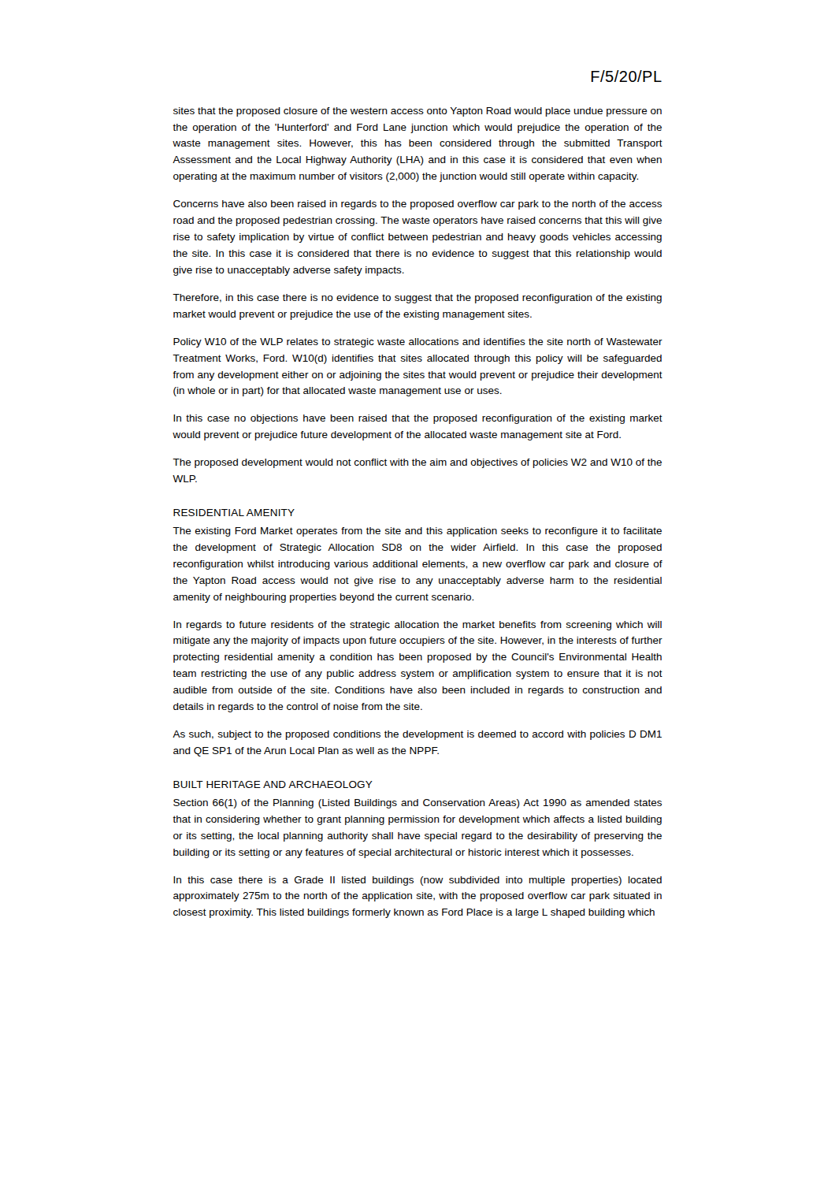F/5/20/PL
sites that the proposed closure of the western access onto Yapton Road would place undue pressure on the operation of the 'Hunterford' and Ford Lane junction which would prejudice the operation of the waste management sites. However, this has been considered through the submitted Transport Assessment and the Local Highway Authority (LHA) and in this case it is considered that even when operating at the maximum number of visitors (2,000) the junction would still operate within capacity.
Concerns have also been raised in regards to the proposed overflow car park to the north of the access road and the proposed pedestrian crossing. The waste operators have raised concerns that this will give rise to safety implication by virtue of conflict between pedestrian and heavy goods vehicles accessing the site. In this case it is considered that there is no evidence to suggest that this relationship would give rise to unacceptably adverse safety impacts.
Therefore, in this case there is no evidence to suggest that the proposed reconfiguration of the existing market would prevent or prejudice the use of the existing management sites.
Policy W10 of the WLP relates to strategic waste allocations and identifies the site north of Wastewater Treatment Works, Ford. W10(d) identifies that sites allocated through this policy will be safeguarded from any development either on or adjoining the sites that would prevent or prejudice their development (in whole or in part) for that allocated waste management use or uses.
In this case no objections have been raised that the proposed reconfiguration of the existing market would prevent or prejudice future development of the allocated waste management site at Ford.
The proposed development would not conflict with the aim and objectives of policies W2 and W10 of the WLP.
Residential Amenity
The existing Ford Market operates from the site and this application seeks to reconfigure it to facilitate the development of Strategic Allocation SD8 on the wider Airfield. In this case the proposed reconfiguration whilst introducing various additional elements, a new overflow car park and closure of the Yapton Road access would not give rise to any unacceptably adverse harm to the residential amenity of neighbouring properties beyond the current scenario.
In regards to future residents of the strategic allocation the market benefits from screening which will mitigate any the majority of impacts upon future occupiers of the site. However, in the interests of further protecting residential amenity a condition has been proposed by the Council's Environmental Health team restricting the use of any public address system or amplification system to ensure that it is not audible from outside of the site. Conditions have also been included in regards to construction and details in regards to the control of noise from the site.
As such, subject to the proposed conditions the development is deemed to accord with policies D DM1 and QE SP1 of the Arun Local Plan as well as the NPPF.
Built Heritage and Archaeology
Section 66(1) of the Planning (Listed Buildings and Conservation Areas) Act 1990 as amended states that in considering whether to grant planning permission for development which affects a listed building or its setting, the local planning authority shall have special regard to the desirability of preserving the building or its setting or any features of special architectural or historic interest which it possesses.
In this case there is a Grade II listed buildings (now subdivided into multiple properties) located approximately 275m to the north of the application site, with the proposed overflow car park situated in closest proximity. This listed buildings formerly known as Ford Place is a large L shaped building which